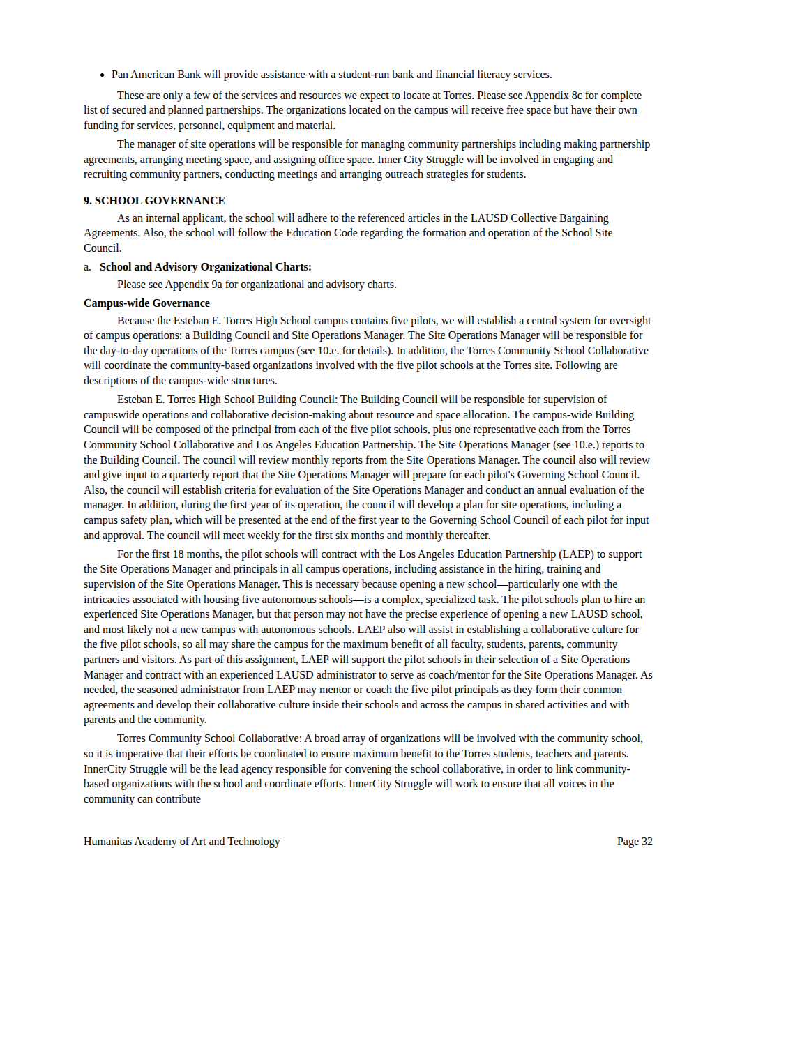Pan American Bank will provide assistance with a student-run bank and financial literacy services.
These are only a few of the services and resources we expect to locate at Torres. Please see Appendix 8c for complete list of secured and planned partnerships. The organizations located on the campus will receive free space but have their own funding for services, personnel, equipment and material.
The manager of site operations will be responsible for managing community partnerships including making partnership agreements, arranging meeting space, and assigning office space. Inner City Struggle will be involved in engaging and recruiting community partners, conducting meetings and arranging outreach strategies for students.
9. SCHOOL GOVERNANCE
As an internal applicant, the school will adhere to the referenced articles in the LAUSD Collective Bargaining Agreements. Also, the school will follow the Education Code regarding the formation and operation of the School Site Council.
a. School and Advisory Organizational Charts:
Please see Appendix 9a for organizational and advisory charts.
Campus-wide Governance
Because the Esteban E. Torres High School campus contains five pilots, we will establish a central system for oversight of campus operations: a Building Council and Site Operations Manager. The Site Operations Manager will be responsible for the day-to-day operations of the Torres campus (see 10.e. for details). In addition, the Torres Community School Collaborative will coordinate the community-based organizations involved with the five pilot schools at the Torres site. Following are descriptions of the campus-wide structures.
Esteban E. Torres High School Building Council: The Building Council will be responsible for supervision of campuswide operations and collaborative decision-making about resource and space allocation. The campus-wide Building Council will be composed of the principal from each of the five pilot schools, plus one representative each from the Torres Community School Collaborative and Los Angeles Education Partnership. The Site Operations Manager (see 10.e.) reports to the Building Council. The council will review monthly reports from the Site Operations Manager. The council also will review and give input to a quarterly report that the Site Operations Manager will prepare for each pilot's Governing School Council. Also, the council will establish criteria for evaluation of the Site Operations Manager and conduct an annual evaluation of the manager. In addition, during the first year of its operation, the council will develop a plan for site operations, including a campus safety plan, which will be presented at the end of the first year to the Governing School Council of each pilot for input and approval. The council will meet weekly for the first six months and monthly thereafter.
For the first 18 months, the pilot schools will contract with the Los Angeles Education Partnership (LAEP) to support the Site Operations Manager and principals in all campus operations, including assistance in the hiring, training and supervision of the Site Operations Manager. This is necessary because opening a new school—particularly one with the intricacies associated with housing five autonomous schools—is a complex, specialized task. The pilot schools plan to hire an experienced Site Operations Manager, but that person may not have the precise experience of opening a new LAUSD school, and most likely not a new campus with autonomous schools. LAEP also will assist in establishing a collaborative culture for the five pilot schools, so all may share the campus for the maximum benefit of all faculty, students, parents, community partners and visitors. As part of this assignment, LAEP will support the pilot schools in their selection of a Site Operations Manager and contract with an experienced LAUSD administrator to serve as coach/mentor for the Site Operations Manager. As needed, the seasoned administrator from LAEP may mentor or coach the five pilot principals as they form their common agreements and develop their collaborative culture inside their schools and across the campus in shared activities and with parents and the community.
Torres Community School Collaborative: A broad array of organizations will be involved with the community school, so it is imperative that their efforts be coordinated to ensure maximum benefit to the Torres students, teachers and parents. InnerCity Struggle will be the lead agency responsible for convening the school collaborative, in order to link community-based organizations with the school and coordinate efforts. InnerCity Struggle will work to ensure that all voices in the community can contribute
Humanitas Academy of Art and Technology Page 32